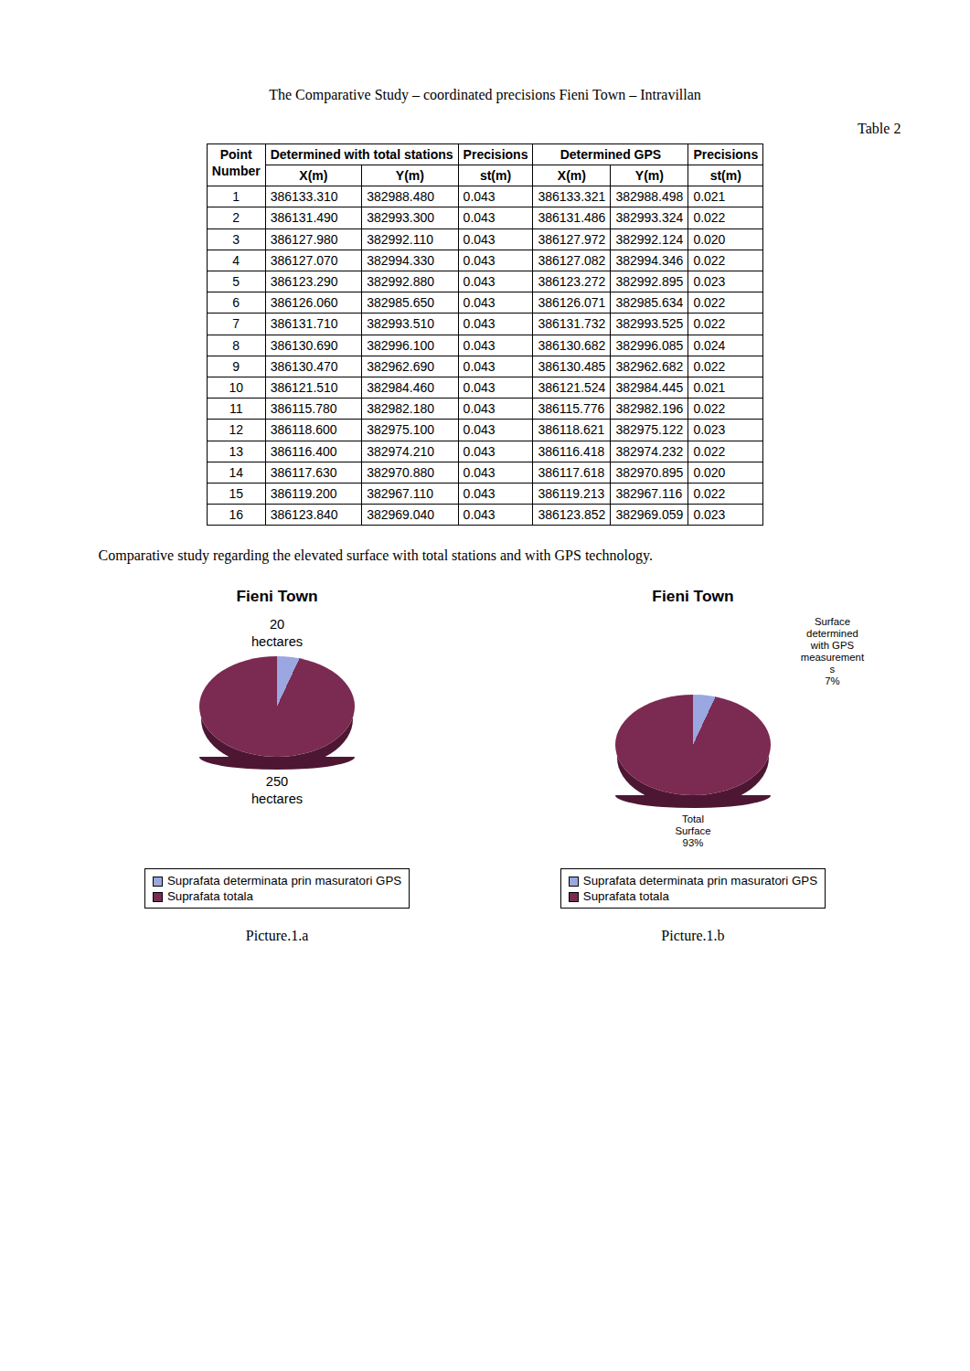The Comparative Study – coordinated precisions Fieni Town – Intravillan
Table 2
| Point Number | Determined with total stations | Precisions | Determined GPS | Precisions |
| --- | --- | --- | --- | --- |
| X(m) | Y(m) | st(m) | X(m) | Y(m) | st(m) |
| 1 | 386133.310 | 382988.480 | 0.043 | 386133.321 | 382988.498 | 0.021 |
| 2 | 386131.490 | 382993.300 | 0.043 | 386131.486 | 382993.324 | 0.022 |
| 3 | 386127.980 | 382992.110 | 0.043 | 386127.972 | 382992.124 | 0.020 |
| 4 | 386127.070 | 382994.330 | 0.043 | 386127.082 | 382994.346 | 0.022 |
| 5 | 386123.290 | 382992.880 | 0.043 | 386123.272 | 382992.895 | 0.023 |
| 6 | 386126.060 | 382985.650 | 0.043 | 386126.071 | 382985.634 | 0.022 |
| 7 | 386131.710 | 382993.510 | 0.043 | 386131.732 | 382993.525 | 0.022 |
| 8 | 386130.690 | 382996.100 | 0.043 | 386130.682 | 382996.085 | 0.024 |
| 9 | 386130.470 | 382962.690 | 0.043 | 386130.485 | 382962.682 | 0.022 |
| 10 | 386121.510 | 382984.460 | 0.043 | 386121.524 | 382984.445 | 0.021 |
| 11 | 386115.780 | 382982.180 | 0.043 | 386115.776 | 382982.196 | 0.022 |
| 12 | 386118.600 | 382975.100 | 0.043 | 386118.621 | 382975.122 | 0.023 |
| 13 | 386116.400 | 382974.210 | 0.043 | 386116.418 | 382974.232 | 0.022 |
| 14 | 386117.630 | 382970.880 | 0.043 | 386117.618 | 382970.895 | 0.020 |
| 15 | 386119.200 | 382967.110 | 0.043 | 386119.213 | 382967.116 | 0.022 |
| 16 | 386123.840 | 382969.040 | 0.043 | 386123.852 | 382969.059 | 0.023 |
Comparative study regarding the elevated surface with total stations and with GPS technology.
| Fieni Town 20 hectares 250 hectares Suprafata determinata prin masuratori GPS Suprafata totala Picture.1.a | Fieni Town Surface determined with GPS measurement s 7% Total Surface 93% Suprafata determinata prin masuratori GPS Suprafata totala Picture.1.b |